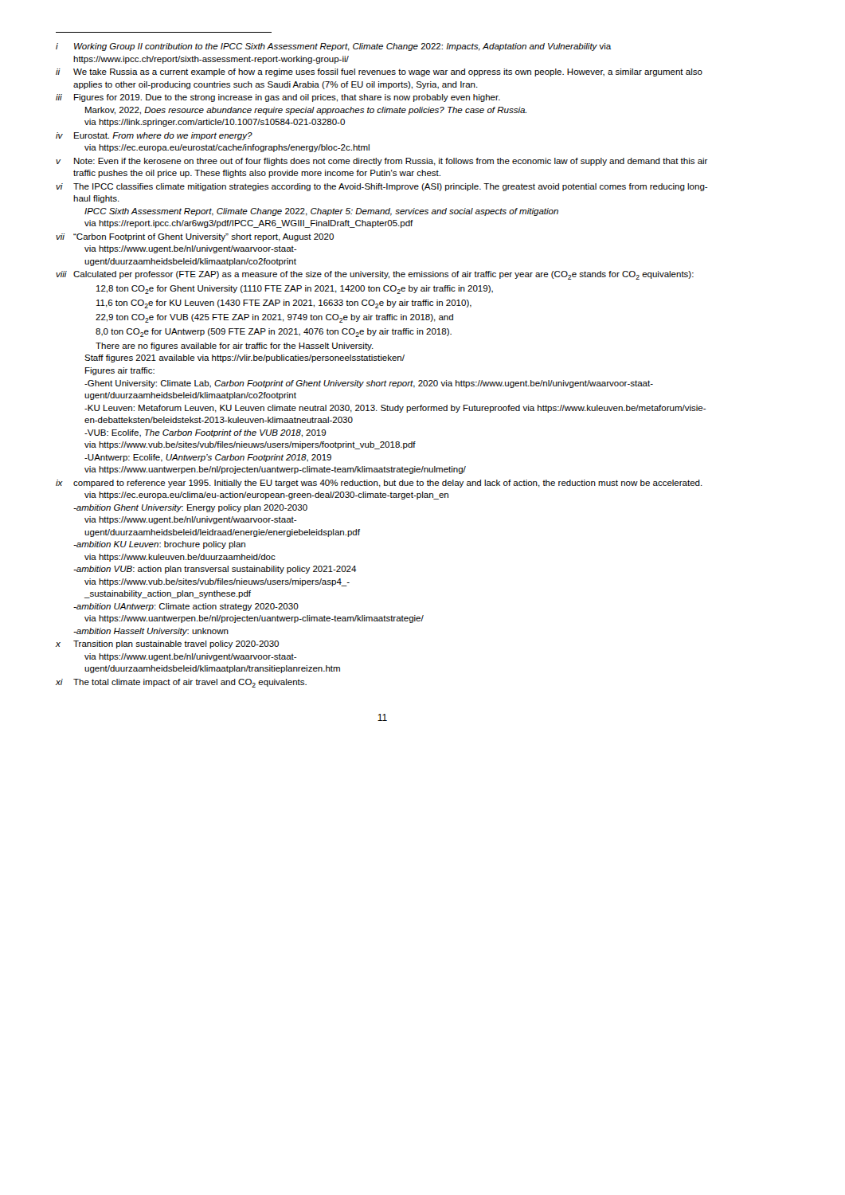i Working Group II contribution to the IPCC Sixth Assessment Report, Climate Change 2022: Impacts, Adaptation and Vulnerability via https://www.ipcc.ch/report/sixth-assessment-report-working-group-ii/
ii We take Russia as a current example of how a regime uses fossil fuel revenues to wage war and oppress its own people. However, a similar argument also applies to other oil-producing countries such as Saudi Arabia (7% of EU oil imports), Syria, and Iran.
iii Figures for 2019. Due to the strong increase in gas and oil prices, that share is now probably even higher. Markov, 2022, Does resource abundance require special approaches to climate policies? The case of Russia. via https://link.springer.com/article/10.1007/s10584-021-03280-0
iv Eurostat. From where do we import energy? via https://ec.europa.eu/eurostat/cache/infographs/energy/bloc-2c.html
v Note: Even if the kerosene on three out of four flights does not come directly from Russia, it follows from the economic law of supply and demand that this air traffic pushes the oil price up. These flights also provide more income for Putin's war chest.
vi The IPCC classifies climate mitigation strategies according to the Avoid-Shift-Improve (ASI) principle. The greatest avoid potential comes from reducing long-haul flights. IPCC Sixth Assessment Report, Climate Change 2022, Chapter 5: Demand, services and social aspects of mitigation via https://report.ipcc.ch/ar6wg3/pdf/IPCC_AR6_WGIII_FinalDraft_Chapter05.pdf
vii “Carbon Footprint of Ghent University” short report, August 2020 via https://www.ugent.be/nl/univgent/waarvoor-staat- ugent/duurzaamheidsbeleid/klimaatplan/co2footprint
viii Calculated per professor (FTE ZAP) as a measure of the size of the university, the emissions of air traffic per year are (CO2e stands for CO2 equivalents): 12,8 ton CO2e for Ghent University (1110 FTE ZAP in 2021, 14200 ton CO2e by air traffic in 2019), 11,6 ton CO2e for KU Leuven (1430 FTE ZAP in 2021, 16633 ton CO2e by air traffic in 2010), 22,9 ton CO2e for VUB (425 FTE ZAP in 2021, 9749 ton CO2e by air traffic in 2018), and 8,0 ton CO2e for UAntwerp (509 FTE ZAP in 2021, 4076 ton CO2e by air traffic in 2018). There are no figures available for air traffic for the Hasselt University. Staff figures 2021 available via https://vlir.be/publicaties/personeelsstatistieken/ Figures air traffic: -Ghent University: Climate Lab, Carbon Footprint of Ghent University short report, 2020 via https://www.ugent.be/nl/univgent/waarvoor-staat-ugent/duurzaamheidsbeleid/klimaatplan/co2footprint -KU Leuven: Metaforum Leuven, KU Leuven climate neutral 2030, 2013. Study performed by Futureproofed via https://www.kuleuven.be/metaforum/visie-en-debatteksten/beleidstekst-2013-kuleuven-klimaatneutraal-2030 -VUB: Ecolife, The Carbon Footprint of the VUB 2018, 2019 via https://www.vub.be/sites/vub/files/nieuws/users/mipers/footprint_vub_2018.pdf -UAntwerp: Ecolife, UAntwerp’s Carbon Footprint 2018, 2019 via https://www.uantwerpen.be/nl/projecten/uantwerp-climate-team/klimaatstrategie/nulmeting/
ix compared to reference year 1995. Initially the EU target was 40% reduction, but due to the delay and lack of action, the reduction must now be accelerated. via https://ec.europa.eu/clima/eu-action/european-green-deal/2030-climate-target-plan_en -ambition Ghent University: Energy policy plan 2020-2030 via https://www.ugent.be/nl/univgent/waarvoor-staat- ugent/duurzaamheidsbeleid/leidraad/energie/energiebeleidsplan.pdf -ambition KU Leuven: brochure policy plan via https://www.kuleuven.be/duurzaamheid/doc -ambition VUB: action plan transversal sustainability policy 2021-2024 via https://www.vub.be/sites/vub/files/nieuws/users/mipers/asp4_- _sustainability_action_plan_synthese.pdf -ambition UAntwerp: Climate action strategy 2020-2030 via https://www.uantwerpen.be/nl/projecten/uantwerp-climate-team/klimaatstrategie/ -ambition Hasselt University: unknown
x Transition plan sustainable travel policy 2020-2030 via https://www.ugent.be/nl/univgent/waarvoor-staat- ugent/duurzaamheidsbeleid/klimaatplan/transitieplanreizen.htm
xi The total climate impact of air travel and CO2 equivalents.
11